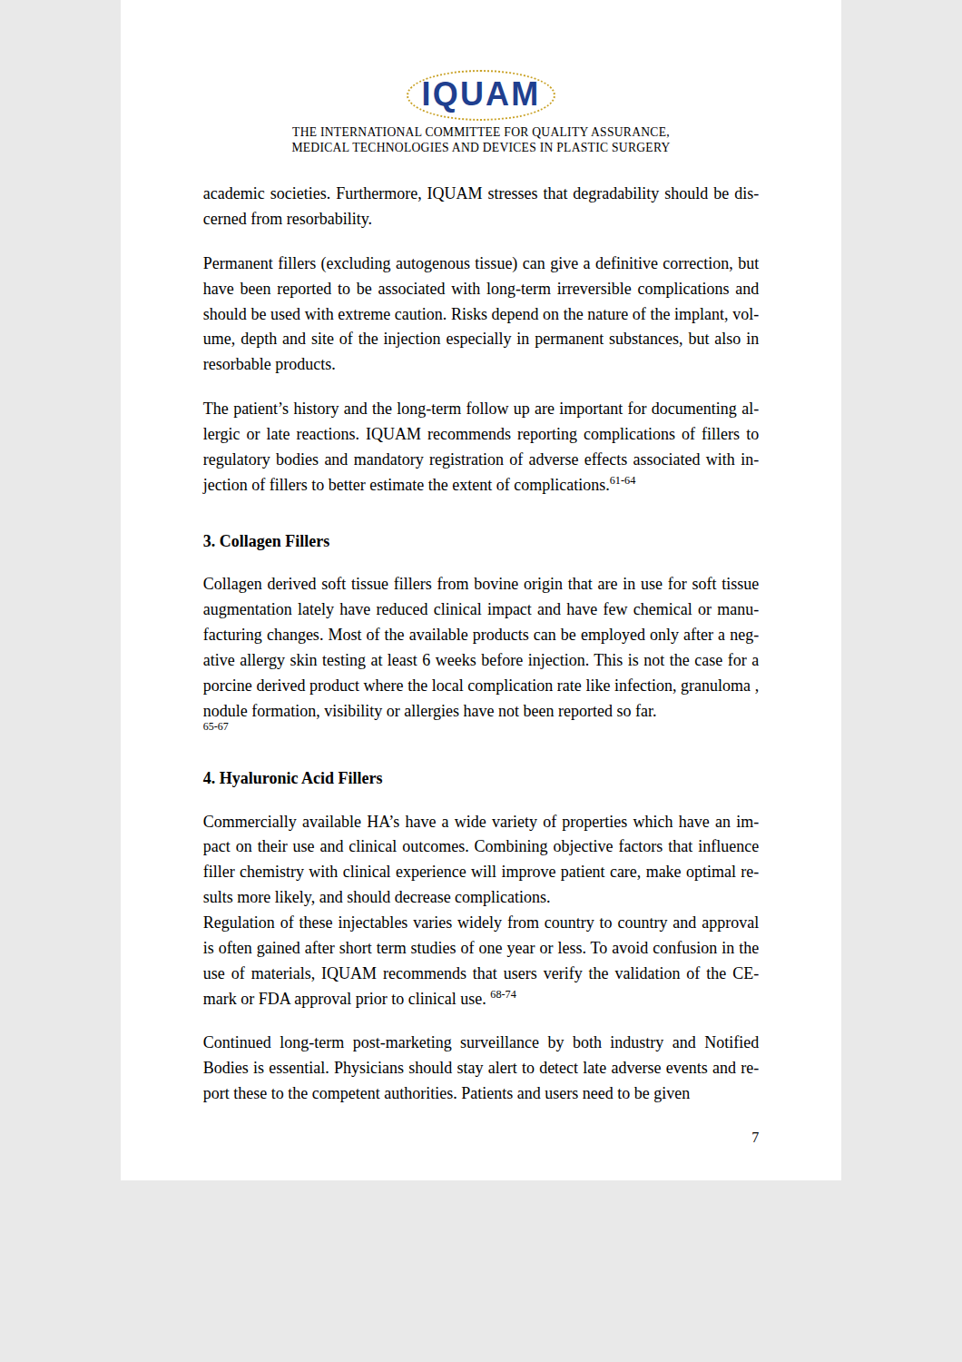IQUAM
The International Committee for Quality Assurance,
Medical Technologies and Devices in Plastic Surgery
academic societies. Furthermore, IQUAM stresses that degradability should be discerned from resorbability.
Permanent fillers (excluding autogenous tissue) can give a definitive correction, but have been reported to be associated with long-term irreversible complications and should be used with extreme caution. Risks depend on the nature of the implant, volume, depth and site of the injection especially in permanent substances, but also in resorbable products.
The patient’s history and the long-term follow up are important for documenting allergic or late reactions. IQUAM recommends reporting complications of fillers to regulatory bodies and mandatory registration of adverse effects associated with injection of fillers to better estimate the extent of complications.61-64
3. Collagen Fillers
Collagen derived soft tissue fillers from bovine origin that are in use for soft tissue augmentation lately have reduced clinical impact and have few chemical or manufacturing changes. Most of the available products can be employed only after a negative allergy skin testing at least 6 weeks before injection. This is not the case for a porcine derived product where the local complication rate like infection, granuloma , nodule formation, visibility or allergies have not been reported so far.65-67
4. Hyaluronic Acid Fillers
Commercially available HA’s have a wide variety of properties which have an impact on their use and clinical outcomes. Combining objective factors that influence filler chemistry with clinical experience will improve patient care, make optimal results more likely, and should decrease complications.
Regulation of these injectables varies widely from country to country and approval is often gained after short term studies of one year or less. To avoid confusion in the use of materials, IQUAM recommends that users verify the validation of the CE-mark or FDA approval prior to clinical use. 68-74
Continued long-term post-marketing surveillance by both industry and Notified Bodies is essential. Physicians should stay alert to detect late adverse events and report these to the competent authorities. Patients and users need to be given
7